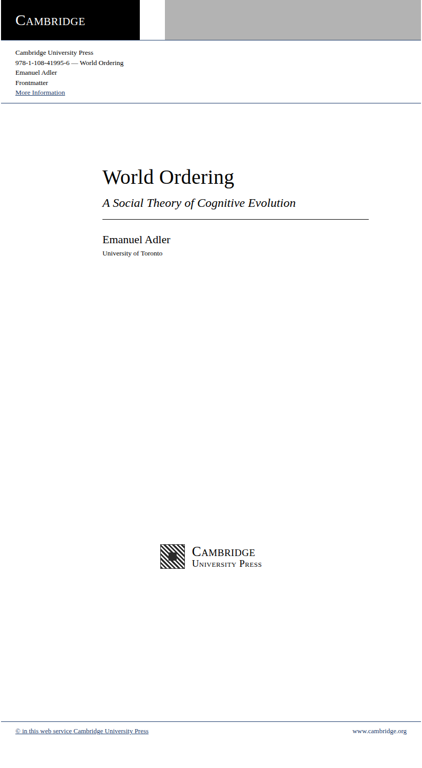Cambridge
Cambridge University Press
978-1-108-41995-6 — World Ordering
Emanuel Adler
Frontmatter
More Information
World Ordering
A Social Theory of Cognitive Evolution
Emanuel Adler
University of Toronto
Cambridge University Press
© in this web service Cambridge University Press
www.cambridge.org